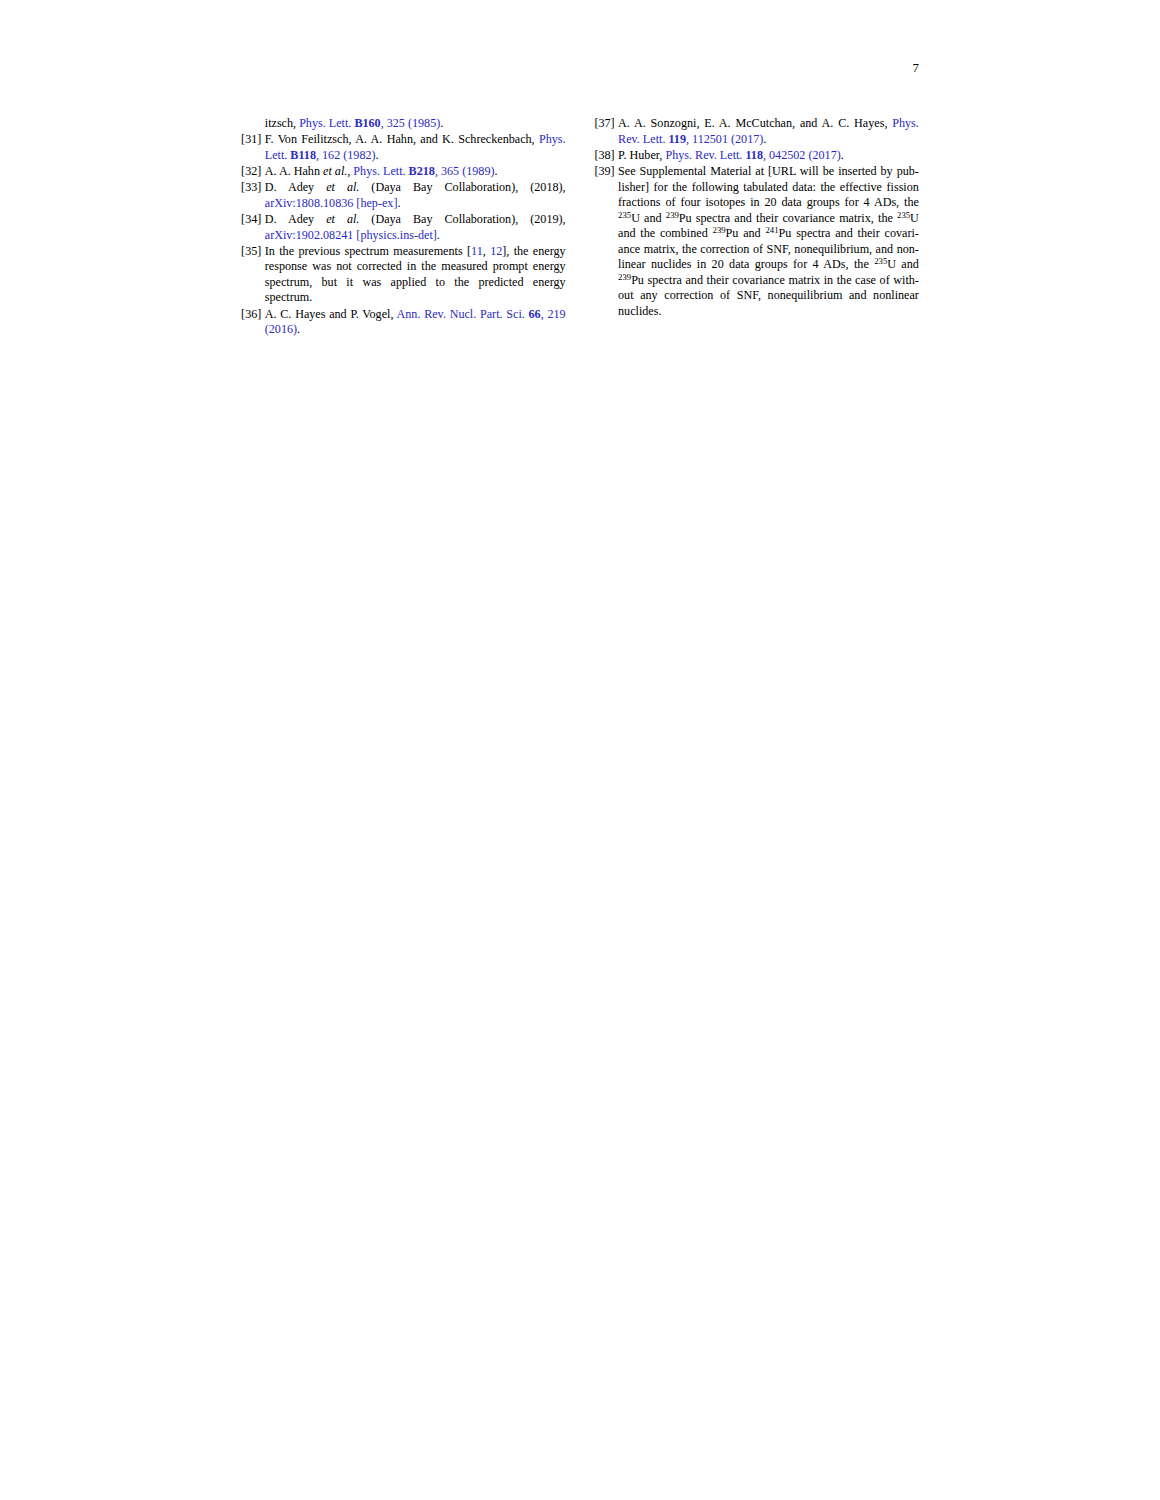7
itzsch, Phys. Lett. B160, 325 (1985).
[31] F. Von Feilitzsch, A. A. Hahn, and K. Schreckenbach, Phys. Lett. B118, 162 (1982).
[32] A. A. Hahn et al., Phys. Lett. B218, 365 (1989).
[33] D. Adey et al. (Daya Bay Collaboration), (2018), arXiv:1808.10836 [hep-ex].
[34] D. Adey et al. (Daya Bay Collaboration), (2019), arXiv:1902.08241 [physics.ins-det].
[35] In the previous spectrum measurements [11, 12], the energy response was not corrected in the measured prompt energy spectrum, but it was applied to the predicted energy spectrum.
[36] A. C. Hayes and P. Vogel, Ann. Rev. Nucl. Part. Sci. 66, 219 (2016).
[37] A. A. Sonzogni, E. A. McCutchan, and A. C. Hayes, Phys. Rev. Lett. 119, 112501 (2017).
[38] P. Huber, Phys. Rev. Lett. 118, 042502 (2017).
[39] See Supplemental Material at [URL will be inserted by publisher] for the following tabulated data: the effective fission fractions of four isotopes in 20 data groups for 4 ADs, the 235U and 239Pu spectra and their covariance matrix, the 235U and the combined 239Pu and 241Pu spectra and their covariance matrix, the correction of SNF, nonequilibrium, and nonlinear nuclides in 20 data groups for 4 ADs, the 235U and 239Pu spectra and their covariance matrix in the case of without any correction of SNF, nonequilibrium and nonlinear nuclides.